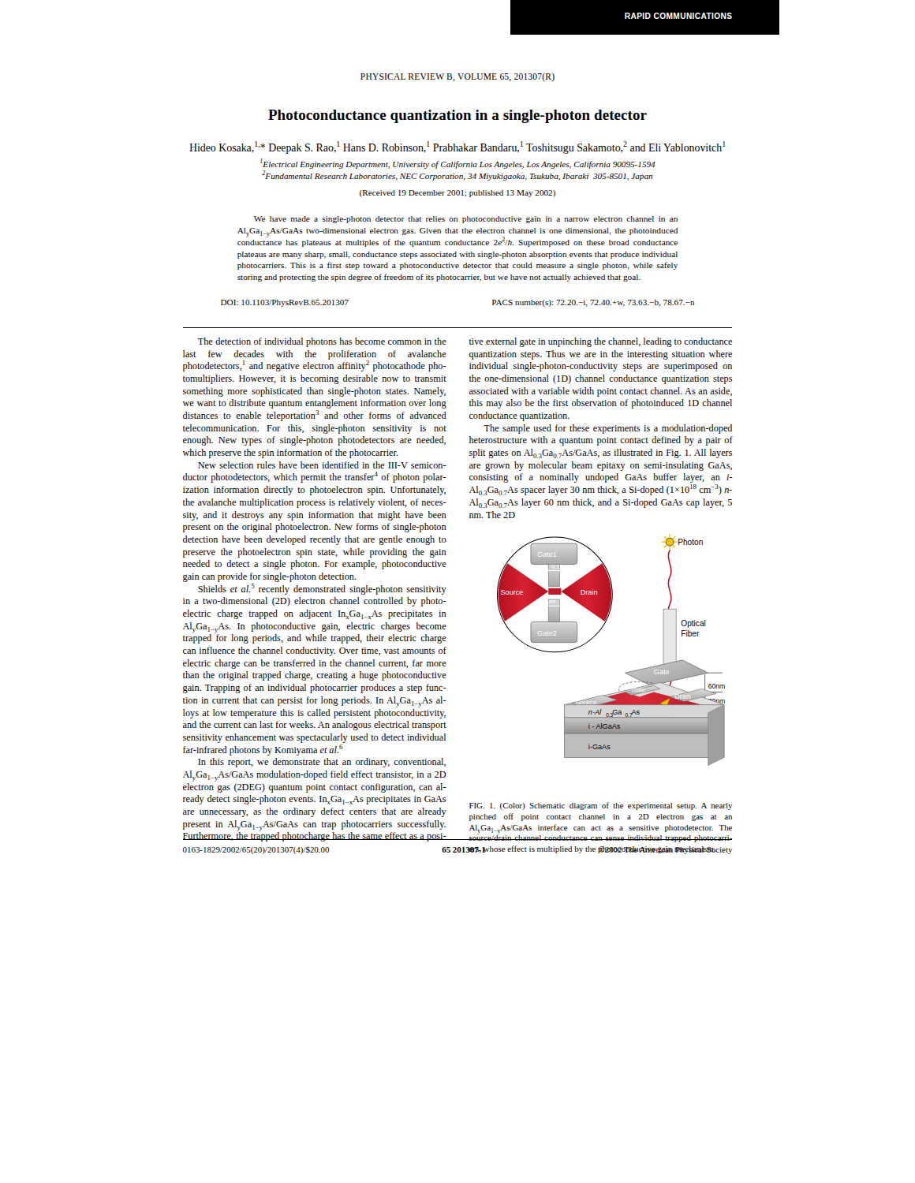RAPID COMMUNICATIONS
PHYSICAL REVIEW B, VOLUME 65, 201307(R)
Photoconductance quantization in a single-photon detector
Hideo Kosaka,1,* Deepak S. Rao,1 Hans D. Robinson,1 Prabhakar Bandaru,1 Toshitsugu Sakamoto,2 and Eli Yablonovitch1
1Electrical Engineering Department, University of California Los Angeles, Los Angeles, California 90095-1594
2Fundamental Research Laboratories, NEC Corporation, 34 Miyukigaoka, Tsukuba, Ibaraki 305-8501, Japan
(Received 19 December 2001; published 13 May 2002)
We have made a single-photon detector that relies on photoconductive gain in a narrow electron channel in an AlyGa1−yAs/GaAs two-dimensional electron gas. Given that the electron channel is one dimensional, the photoinduced conductance has plateaus at multiples of the quantum conductance 2e2/h. Superimposed on these broad conductance plateaus are many sharp, small, conductance steps associated with single-photon absorption events that produce individual photocarriers. This is a first step toward a photoconductive detector that could measure a single photon, while safely storing and protecting the spin degree of freedom of its photocarrier, but we have not actually achieved that goal.
DOI: 10.1103/PhysRevB.65.201307 PACS number(s): 72.20.−i, 72.40.+w, 73.63.−b, 78.67.−n
The detection of individual photons has become common in the last few decades with the proliferation of avalanche photodetectors,1 and negative electron affinity2 photocathode photomultipliers. However, it is becoming desirable now to transmit something more sophisticated than single-photon states. Namely, we want to distribute quantum entanglement information over long distances to enable teleportation3 and other forms of advanced telecommunication. For this, single-photon sensitivity is not enough. New types of single-photon photodetectors are needed, which preserve the spin information of the photocarrier.
New selection rules have been identified in the III-V semiconductor photodetectors, which permit the transfer4 of photon polarization information directly to photoelectron spin. Unfortunately, the avalanche multiplication process is relatively violent, of necessity, and it destroys any spin information that might have been present on the original photoelectron. New forms of single-photon detection have been developed recently that are gentle enough to preserve the photoelectron spin state, while providing the gain needed to detect a single photon. For example, photoconductive gain can provide for single-photon detection.
Shields et al.5 recently demonstrated single-photon sensitivity in a two-dimensional (2D) electron channel controlled by photoelectric charge trapped on adjacent InxGa1−xAs precipitates in AlyGa1−yAs. In photoconductive gain, electric charges become trapped for long periods, and while trapped, their electric charge can influence the channel conductivity. Over time, vast amounts of electric charge can be transferred in the channel current, far more than the original trapped charge, creating a huge photoconductive gain. Trapping of an individual photocarrier produces a step function in current that can persist for long periods. In AlyGa1−yAs alloys at low temperature this is called persistent photoconductivity, and the current can last for weeks. An analogous electrical transport sensitivity enhancement was spectacularly used to detect individual far-infrared photons by Komiyama et al.6
In this report, we demonstrate that an ordinary, conventional, AlyGa1−yAs/GaAs modulation-doped field effect transistor, in a 2D electron gas (2DEG) quantum point contact configuration, can already detect single-photon events. InxGa1−xAs precipitates in GaAs are unnecessary, as the ordinary defect centers that are already present in AlyGa1−yAs/GaAs can trap photocarriers successfully. Furthermore, the trapped photocharge has the same effect as a positive external gate in unpinching the channel, leading to conductance quantization steps. Thus we are in the interesting situation where individual single-photon-conductivity steps are superimposed on the one-dimensional (1D) channel conductance quantization steps associated with a variable width point contact channel. As an aside, this may also be the first observation of photoinduced 1D channel conductance quantization.
The sample used for these experiments is a modulation-doped heterostructure with a quantum point contact defined by a pair of split gates on Al0.3Ga0.7As/GaAs, as illustrated in Fig. 1. All layers are grown by molecular beam epitaxy on semi-insulating GaAs, consisting of a nominally undoped GaAs buffer layer, an i-Al0.3Ga0.7As spacer layer 30 nm thick, a Si-doped (1×1018 cm−3) n-Al0.3Ga0.7As layer 60 nm thick, and a Si-doped GaAs cap layer, 5 nm. The 2D
Gate1 Gate2 Source Drain 0.1µm 0.3µm Photon Optical Fiber Gate 60nm 30nm Source Drain Gate n-Al 0.3 Ga 0.7 As i - AlGaAs i-GaAs
FIG. 1. (Color) Schematic diagram of the experimental setup. A nearly pinched off point contact channel in a 2D electron gas at an AlyGa1−yAs/GaAs interface can act as a sensitive photodetector. The source/drain channel conductance can sense individual trapped photocarriers, whose effect is multiplied by the photoconductive gain mechanism.
0163-1829/2002/65(20)/201307(4)/$20.00 65 201307-1 ©2002 The American Physical Society